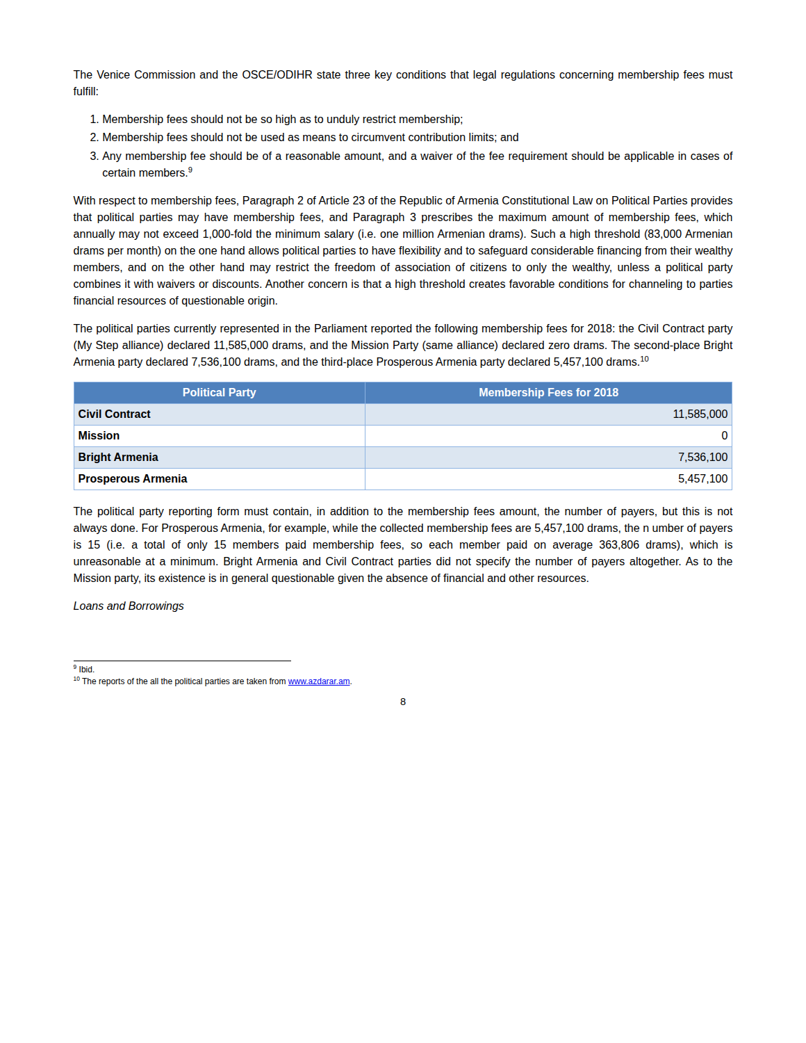The Venice Commission and the OSCE/ODIHR state three key conditions that legal regulations concerning membership fees must fulfill:
Membership fees should not be so high as to unduly restrict membership;
Membership fees should not be used as means to circumvent contribution limits; and
Any membership fee should be of a reasonable amount, and a waiver of the fee requirement should be applicable in cases of certain members.9
With respect to membership fees, Paragraph 2 of Article 23 of the Republic of Armenia Constitutional Law on Political Parties provides that political parties may have membership fees, and Paragraph 3 prescribes the maximum amount of membership fees, which annually may not exceed 1,000-fold the minimum salary (i.e. one million Armenian drams). Such a high threshold (83,000 Armenian drams per month) on the one hand allows political parties to have flexibility and to safeguard considerable financing from their wealthy members, and on the other hand may restrict the freedom of association of citizens to only the wealthy, unless a political party combines it with waivers or discounts. Another concern is that a high threshold creates favorable conditions for channeling to parties financial resources of questionable origin.
The political parties currently represented in the Parliament reported the following membership fees for 2018: the Civil Contract party (My Step alliance) declared 11,585,000 drams, and the Mission Party (same alliance) declared zero drams. The second-place Bright Armenia party declared 7,536,100 drams, and the third-place Prosperous Armenia party declared 5,457,100 drams.10
| Political Party | Membership Fees for 2018 |
| --- | --- |
| Civil Contract | 11,585,000 |
| Mission | 0 |
| Bright Armenia | 7,536,100 |
| Prosperous Armenia | 5,457,100 |
The political party reporting form must contain, in addition to the membership fees amount, the number of payers, but this is not always done. For Prosperous Armenia, for example, while the collected membership fees are 5,457,100 drams, the n umber of payers is 15 (i.e. a total of only 15 members paid membership fees, so each member paid on average 363,806 drams), which is unreasonable at a minimum. Bright Armenia and Civil Contract parties did not specify the number of payers altogether. As to the Mission party, its existence is in general questionable given the absence of financial and other resources.
Loans and Borrowings
9 Ibid.
10 The reports of the all the political parties are taken from www.azdarar.am.
8